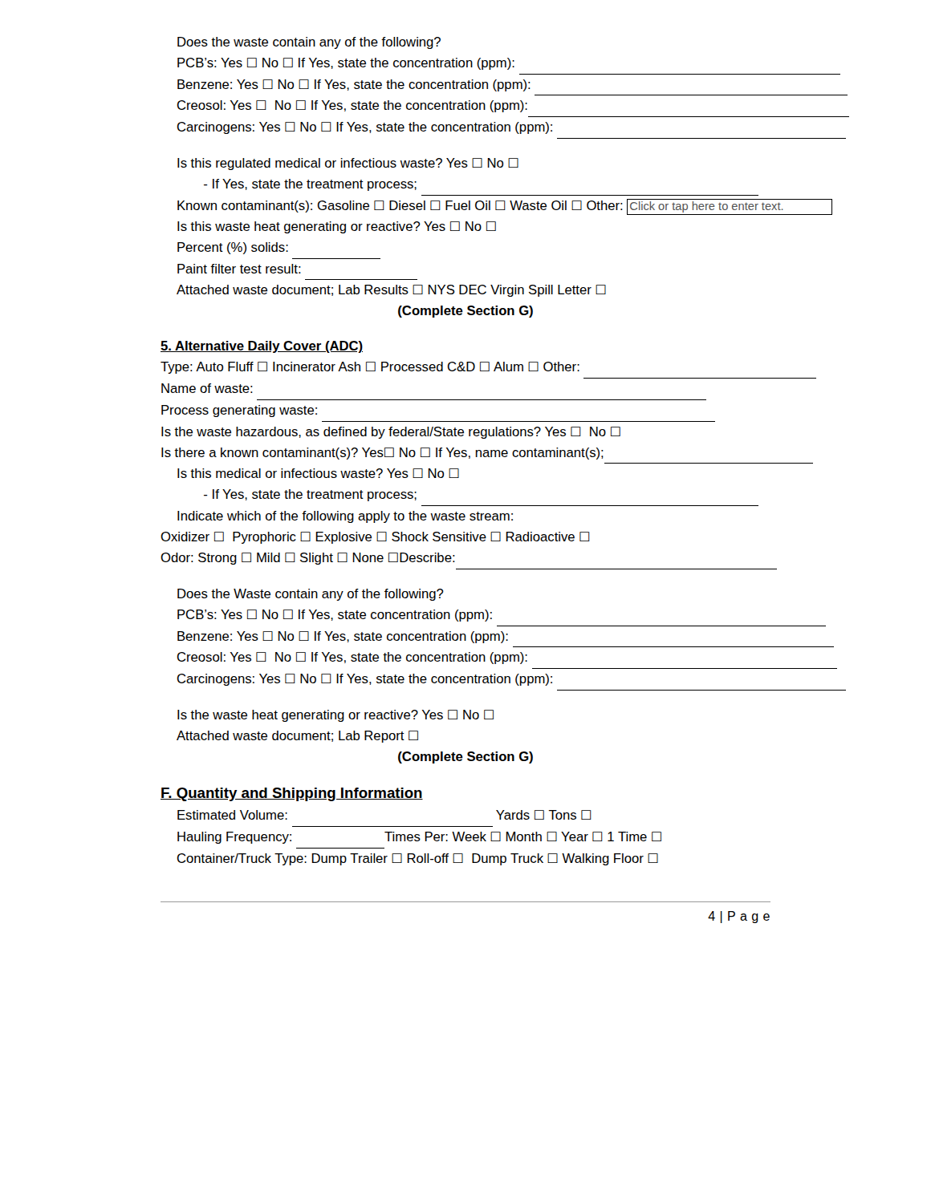Does the waste contain any of the following?
PCB’s: Yes ☐ No ☐ If Yes, state the concentration (ppm):
Benzene: Yes ☐ No ☐ If Yes, state the concentration (ppm):
Creosol: Yes ☐ No ☐ If Yes, state the concentration (ppm):
Carcinogens: Yes ☐ No ☐ If Yes, state the concentration (ppm):
Is this regulated medical or infectious waste? Yes ☐ No ☐
- If Yes, state the treatment process;
Known contaminant(s): Gasoline ☐ Diesel ☐ Fuel Oil ☐ Waste Oil ☐ Other: Click or tap here to enter text.
Is this waste heat generating or reactive? Yes ☐ No ☐
Percent (%) solids:
Paint filter test result:
Attached waste document; Lab Results ☐ NYS DEC Virgin Spill Letter ☐
(Complete Section G)
5. Alternative Daily Cover (ADC)
Type: Auto Fluff ☐ Incinerator Ash ☐ Processed C&D ☐ Alum ☐ Other:
Name of waste:
Process generating waste:
Is the waste hazardous, as defined by federal/State regulations? Yes ☐ No ☐
Is there a known contaminant(s)? Yes☐ No ☐ If Yes, name contaminant(s);
Is this medical or infectious waste? Yes ☐ No ☐
- If Yes, state the treatment process;
Indicate which of the following apply to the waste stream:
Oxidizer ☐ Pyrophoric ☐ Explosive ☐ Shock Sensitive ☐ Radioactive ☐
Odor: Strong ☐ Mild ☐ Slight ☐ None ☐Describe:
Does the Waste contain any of the following?
PCB’s: Yes ☐ No ☐ If Yes, state concentration (ppm):
Benzene: Yes ☐ No ☐ If Yes, state concentration (ppm):
Creosol: Yes ☐ No ☐ If Yes, state the concentration (ppm):
Carcinogens: Yes ☐ No ☐ If Yes, state the concentration (ppm):
Is the waste heat generating or reactive? Yes ☐ No ☐
Attached waste document; Lab Report ☐
(Complete Section G)
F. Quantity and Shipping Information
Estimated Volume: Yards ☐ Tons ☐
Hauling Frequency: Times Per: Week ☐ Month ☐ Year ☐ 1 Time ☐
Container/Truck Type: Dump Trailer ☐ Roll-off ☐ Dump Truck ☐ Walking Floor ☐
4 | P a g e